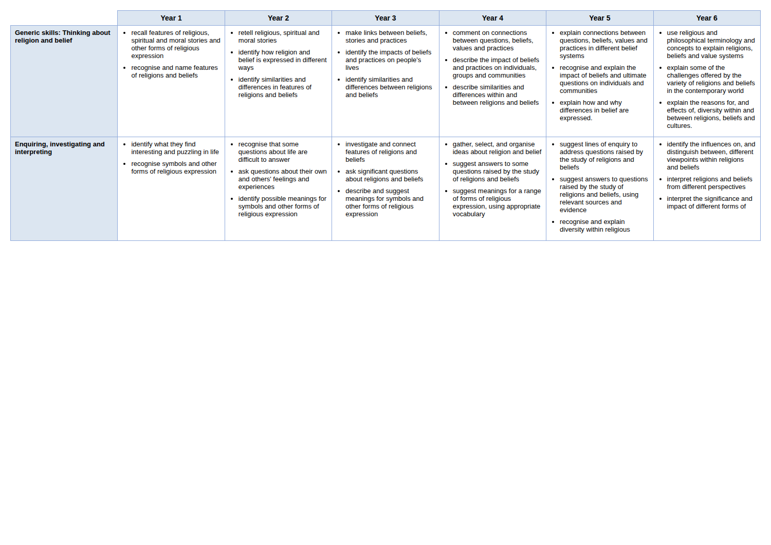| | Year 1 | Year 2 | Year 3 | Year 4 | Year 5 | Year 6 |
| --- | --- | --- | --- | --- | --- | --- |
| Generic skills: Thinking about religion and belief | recall features of religious, spiritual and moral stories and other forms of religious expression recognise and name features of religions and beliefs | retell religious, spiritual and moral stories identify how religion and belief is expressed in different ways identify similarities and differences in features of religions and beliefs | make links between beliefs, stories and practices identify the impacts of beliefs and practices on people's lives identify similarities and differences between religions and beliefs | comment on connections between questions, beliefs, values and practices describe the impact of beliefs and practices on individuals, groups and communities describe similarities and differences within and between religions and beliefs | explain connections between questions, beliefs, values and practices in different belief systems recognise and explain the impact of beliefs and ultimate questions on individuals and communities explain how and why differences in belief are expressed. | use religious and philosophical terminology and concepts to explain religions, beliefs and value systems explain some of the challenges offered by the variety of religions and beliefs in the contemporary world explain the reasons for, and effects of, diversity within and between religions, beliefs and cultures. |
| Enquiring, investigating and interpreting | identify what they find interesting and puzzling in life recognise symbols and other forms of religious expression | recognise that some questions about life are difficult to answer ask questions about their own and others' feelings and experiences identify possible meanings for symbols and other forms of religious expression | investigate and connect features of religions and beliefs ask significant questions about religions and beliefs describe and suggest meanings for symbols and other forms of religious expression | gather, select, and organise ideas about religion and belief suggest answers to some questions raised by the study of religions and beliefs suggest meanings for a range of forms of religious expression, using appropriate vocabulary | suggest lines of enquiry to address questions raised by the study of religions and beliefs suggest answers to questions raised by the study of religions and beliefs, using relevant sources and evidence recognise and explain diversity within religious | identify the influences on, and distinguish between, different viewpoints within religions and beliefs interpret religions and beliefs from different perspectives interpret the significance and impact of different forms of |